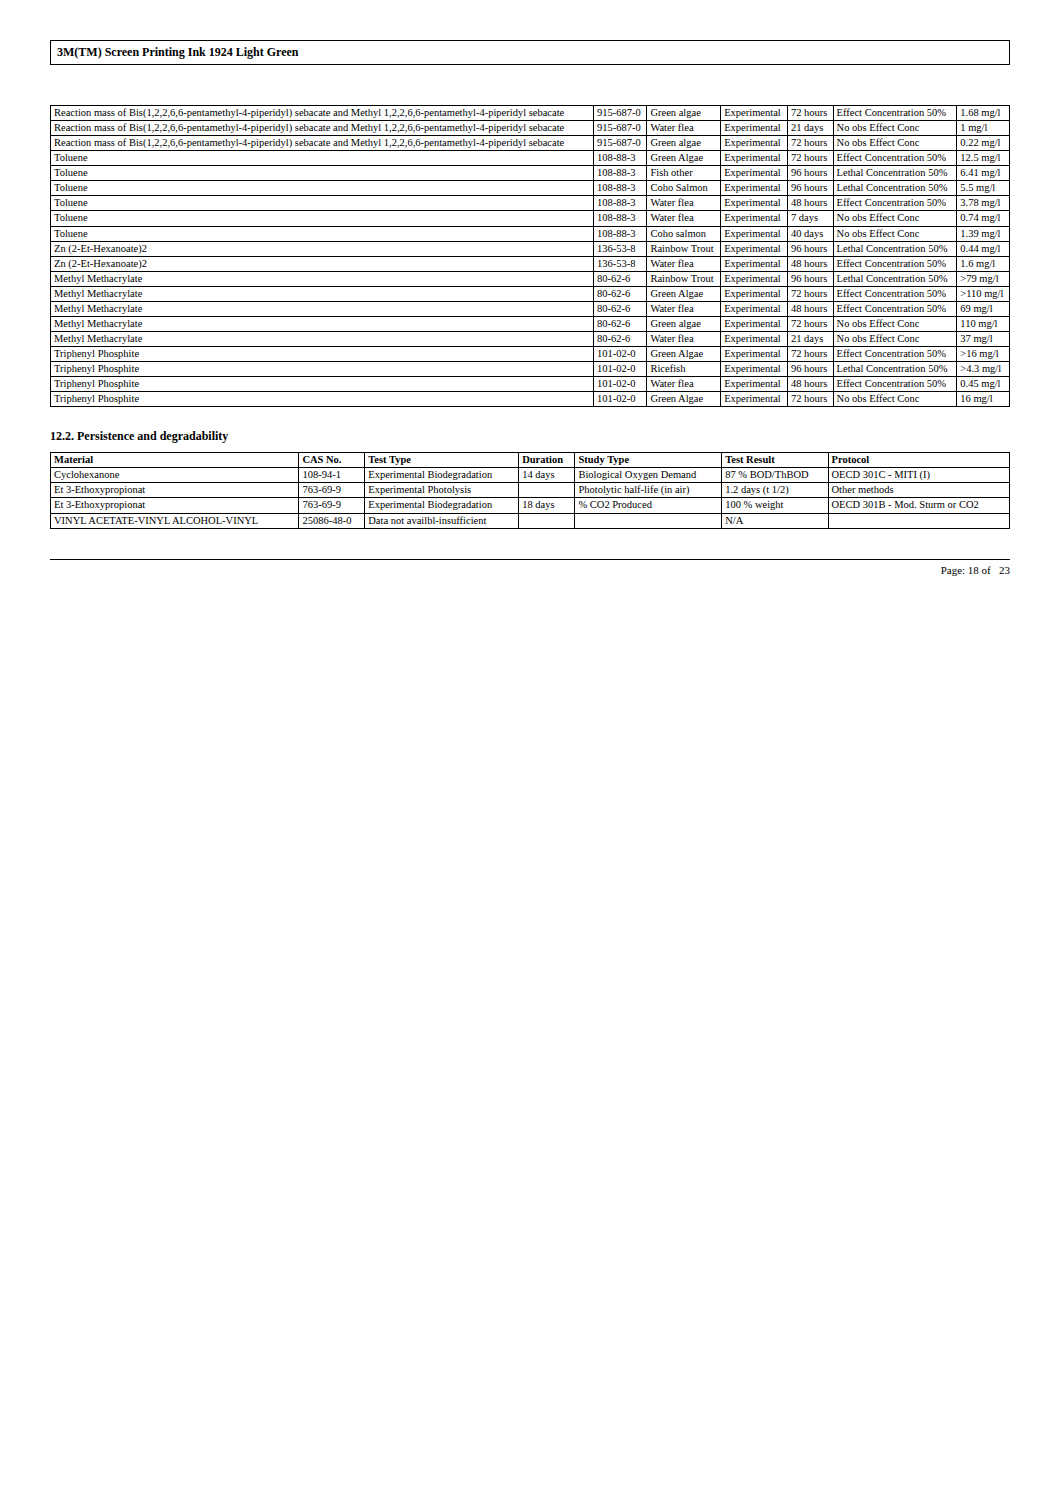3M(TM) Screen Printing Ink 1924 Light Green
| Reaction mass of Bis(1,2,2,6,6-pentamethyl-4-piperidyl) sebacate and Methyl 1,2,2,6,6-pentamethyl-4-piperidyl sebacate | 915-687-0 | Green algae | Experimental | 72 hours | Effect Concentration 50% | 1.68 mg/l |
| Reaction mass of Bis(1,2,2,6,6-pentamethyl-4-piperidyl) sebacate and Methyl 1,2,2,6,6-pentamethyl-4-piperidyl sebacate | 915-687-0 | Water flea | Experimental | 21 days | No obs Effect Conc | 1 mg/l |
| Reaction mass of Bis(1,2,2,6,6-pentamethyl-4-piperidyl) sebacate and Methyl 1,2,2,6,6-pentamethyl-4-piperidyl sebacate | 915-687-0 | Green algae | Experimental | 72 hours | No obs Effect Conc | 0.22 mg/l |
| Toluene | 108-88-3 | Green Algae | Experimental | 72 hours | Effect Concentration 50% | 12.5 mg/l |
| Toluene | 108-88-3 | Fish other | Experimental | 96 hours | Lethal Concentration 50% | 6.41 mg/l |
| Toluene | 108-88-3 | Coho Salmon | Experimental | 96 hours | Lethal Concentration 50% | 5.5 mg/l |
| Toluene | 108-88-3 | Water flea | Experimental | 48 hours | Effect Concentration 50% | 3.78 mg/l |
| Toluene | 108-88-3 | Water flea | Experimental | 7 days | No obs Effect Conc | 0.74 mg/l |
| Toluene | 108-88-3 | Coho salmon | Experimental | 40 days | No obs Effect Conc | 1.39 mg/l |
| Zn (2-Et-Hexanoate)2 | 136-53-8 | Rainbow Trout | Experimental | 96 hours | Lethal Concentration 50% | 0.44 mg/l |
| Zn (2-Et-Hexanoate)2 | 136-53-8 | Water flea | Experimental | 48 hours | Effect Concentration 50% | 1.6 mg/l |
| Methyl Methacrylate | 80-62-6 | Rainbow Trout | Experimental | 96 hours | Lethal Concentration 50% | >79 mg/l |
| Methyl Methacrylate | 80-62-6 | Green Algae | Experimental | 72 hours | Effect Concentration 50% | >110 mg/l |
| Methyl Methacrylate | 80-62-6 | Water flea | Experimental | 48 hours | Effect Concentration 50% | 69 mg/l |
| Methyl Methacrylate | 80-62-6 | Green algae | Experimental | 72 hours | No obs Effect Conc | 110 mg/l |
| Methyl Methacrylate | 80-62-6 | Water flea | Experimental | 21 days | No obs Effect Conc | 37 mg/l |
| Triphenyl Phosphite | 101-02-0 | Green Algae | Experimental | 72 hours | Effect Concentration 50% | >16 mg/l |
| Triphenyl Phosphite | 101-02-0 | Ricefish | Experimental | 96 hours | Lethal Concentration 50% | >4.3 mg/l |
| Triphenyl Phosphite | 101-02-0 | Water flea | Experimental | 48 hours | Effect Concentration 50% | 0.45 mg/l |
| Triphenyl Phosphite | 101-02-0 | Green Algae | Experimental | 72 hours | No obs Effect Conc | 16 mg/l |
12.2. Persistence and degradability
| Material | CAS No. | Test Type | Duration | Study Type | Test Result | Protocol |
| --- | --- | --- | --- | --- | --- | --- |
| Cyclohexanone | 108-94-1 | Experimental Biodegradation | 14 days | Biological Oxygen Demand | 87 % BOD/ThBOD | OECD 301C - MITI (I) |
| Et 3-Ethoxypropionat | 763-69-9 | Experimental Photolysis | | Photolytic half-life (in air) | 1.2 days (t 1/2) | Other methods |
| Et 3-Ethoxypropionat | 763-69-9 | Experimental Biodegradation | 18 days | % CO2 Produced | 100 % weight | OECD 301B - Mod. Sturm or CO2 |
| VINYL ACETATE-VINYL ALCOHOL-VINYL | 25086-48-0 | Data not availbl-insufficient | | | N/A | |
Page: 18 of 23